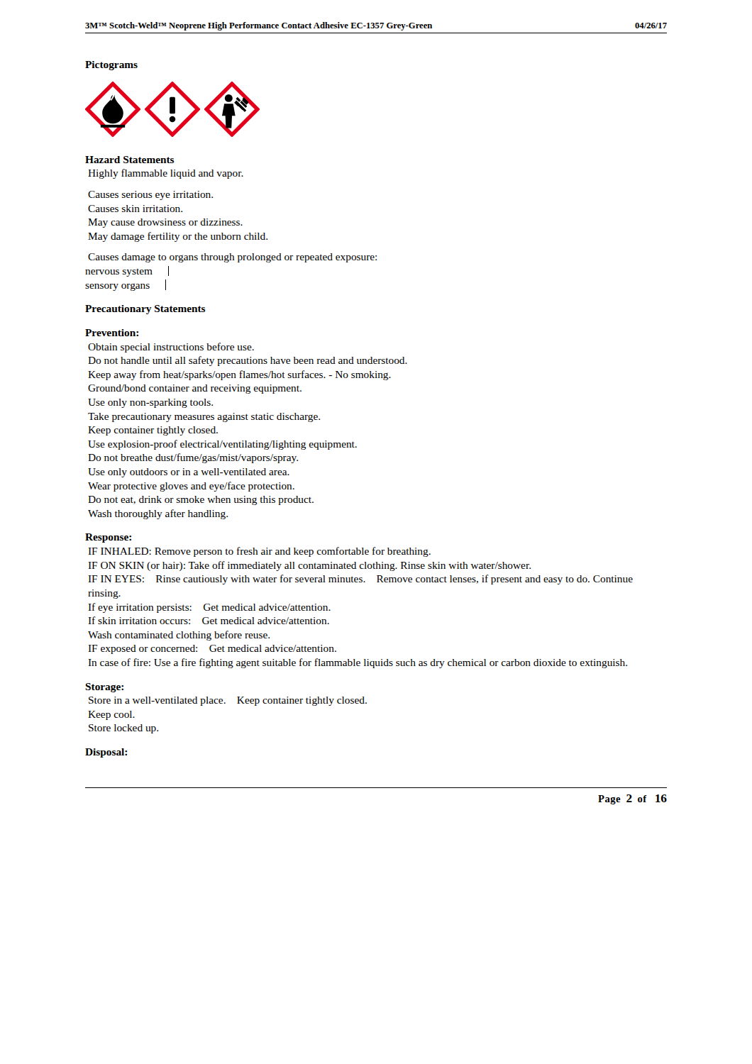3M™ Scotch-Weld™ Neoprene High Performance Contact Adhesive EC-1357 Grey-Green 04/26/17
Pictograms
Hazard Statements
Highly flammable liquid and vapor.
Causes serious eye irritation.
Causes skin irritation.
May cause drowsiness or dizziness.
May damage fertility or the unborn child.
Causes damage to organs through prolonged or repeated exposure:
nervous system
sensory organs
Precautionary Statements
Prevention:
Obtain special instructions before use.
Do not handle until all safety precautions have been read and understood.
Keep away from heat/sparks/open flames/hot surfaces. - No smoking.
Ground/bond container and receiving equipment.
Use only non-sparking tools.
Take precautionary measures against static discharge.
Keep container tightly closed.
Use explosion-proof electrical/ventilating/lighting equipment.
Do not breathe dust/fume/gas/mist/vapors/spray.
Use only outdoors or in a well-ventilated area.
Wear protective gloves and eye/face protection.
Do not eat, drink or smoke when using this product.
Wash thoroughly after handling.
Response:
IF INHALED: Remove person to fresh air and keep comfortable for breathing.
IF ON SKIN (or hair): Take off immediately all contaminated clothing. Rinse skin with water/shower.
IF IN EYES: Rinse cautiously with water for several minutes. Remove contact lenses, if present and easy to do. Continue rinsing.
If eye irritation persists: Get medical advice/attention.
If skin irritation occurs: Get medical advice/attention.
Wash contaminated clothing before reuse.
IF exposed or concerned: Get medical advice/attention.
In case of fire: Use a fire fighting agent suitable for flammable liquids such as dry chemical or carbon dioxide to extinguish.
Storage:
Store in a well-ventilated place. Keep container tightly closed.
Keep cool.
Store locked up.
Disposal:
Page 2 of 16